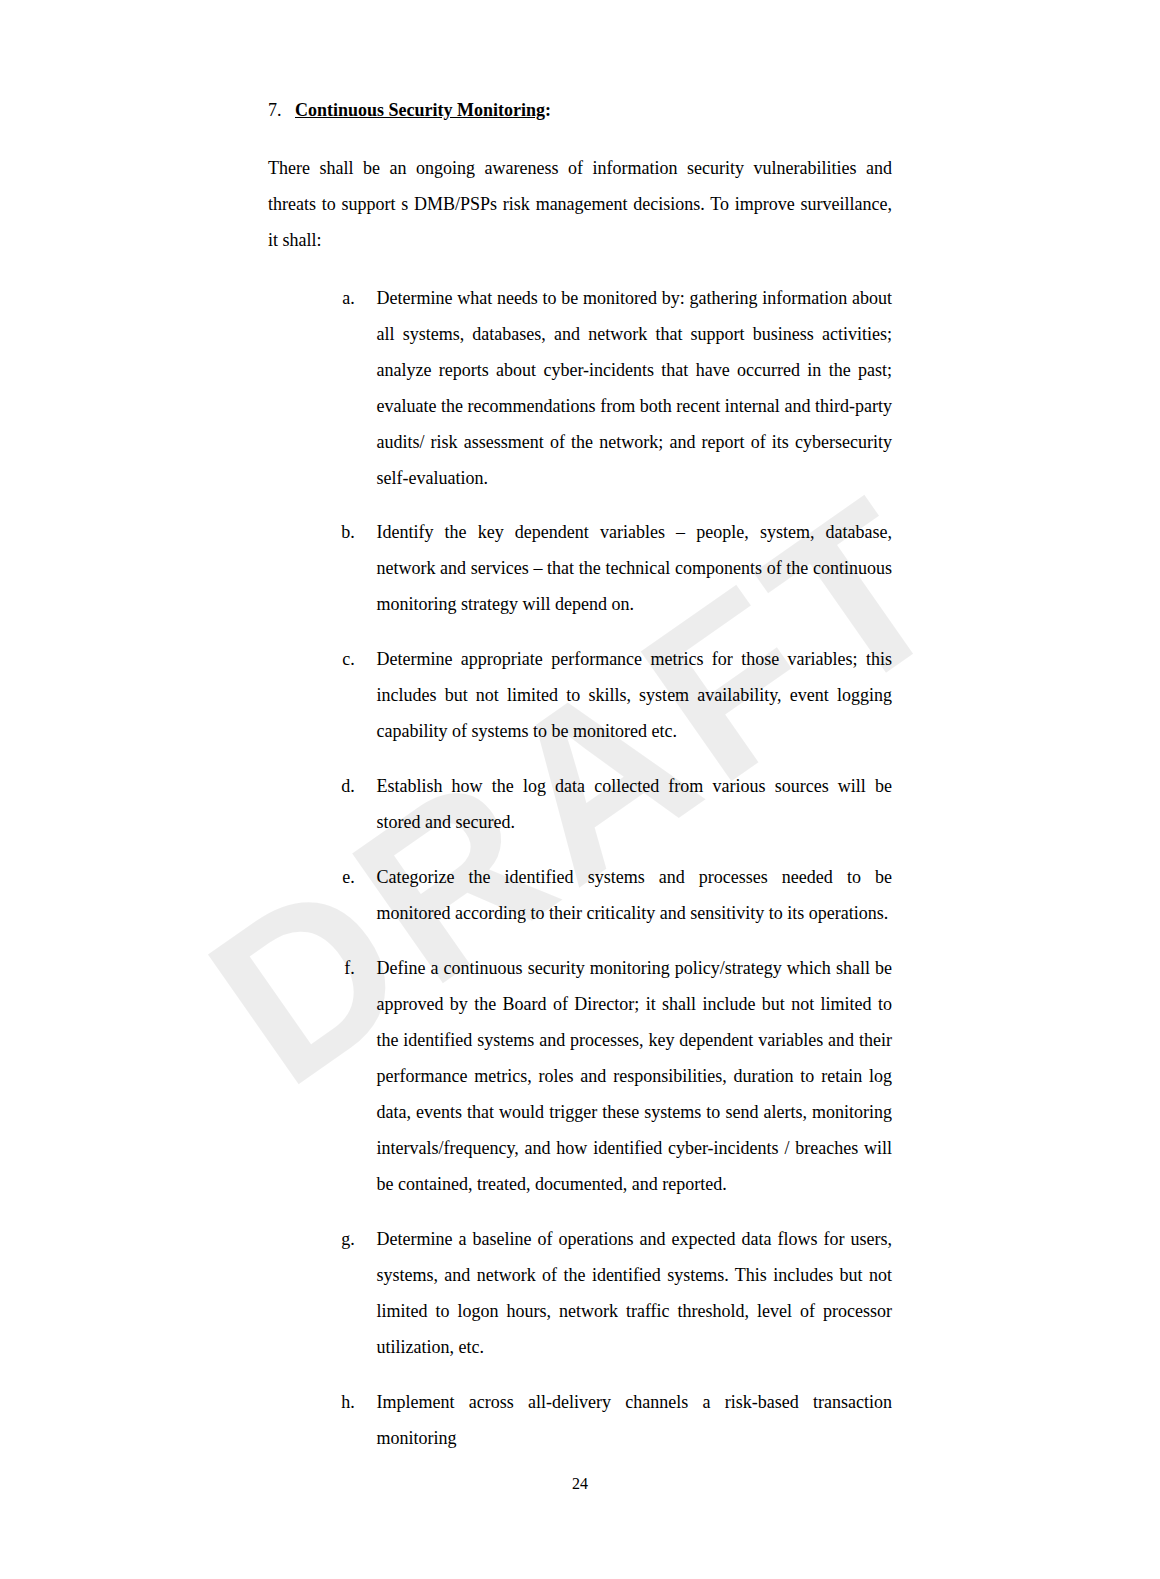DRAFT
7. Continuous Security Monitoring:
There shall be an ongoing awareness of information security vulnerabilities and threats to support s DMB/PSPs risk management decisions. To improve surveillance, it shall:
Determine what needs to be monitored by: gathering information about all systems, databases, and network that support business activities; analyze reports about cyber-incidents that have occurred in the past; evaluate the recommendations from both recent internal and third-party audits/ risk assessment of the network; and report of its cybersecurity self-evaluation.
Identify the key dependent variables – people, system, database, network and services – that the technical components of the continuous monitoring strategy will depend on.
Determine appropriate performance metrics for those variables; this includes but not limited to skills, system availability, event logging capability of systems to be monitored etc.
Establish how the log data collected from various sources will be stored and secured.
Categorize the identified systems and processes needed to be monitored according to their criticality and sensitivity to its operations.
Define a continuous security monitoring policy/strategy which shall be approved by the Board of Director; it shall include but not limited to the identified systems and processes, key dependent variables and their performance metrics, roles and responsibilities, duration to retain log data, events that would trigger these systems to send alerts, monitoring intervals/frequency, and how identified cyber-incidents / breaches will be contained, treated, documented, and reported.
Determine a baseline of operations and expected data flows for users, systems, and network of the identified systems. This includes but not limited to logon hours, network traffic threshold, level of processor utilization, etc.
Implement across all-delivery channels a risk-based transaction monitoring
24